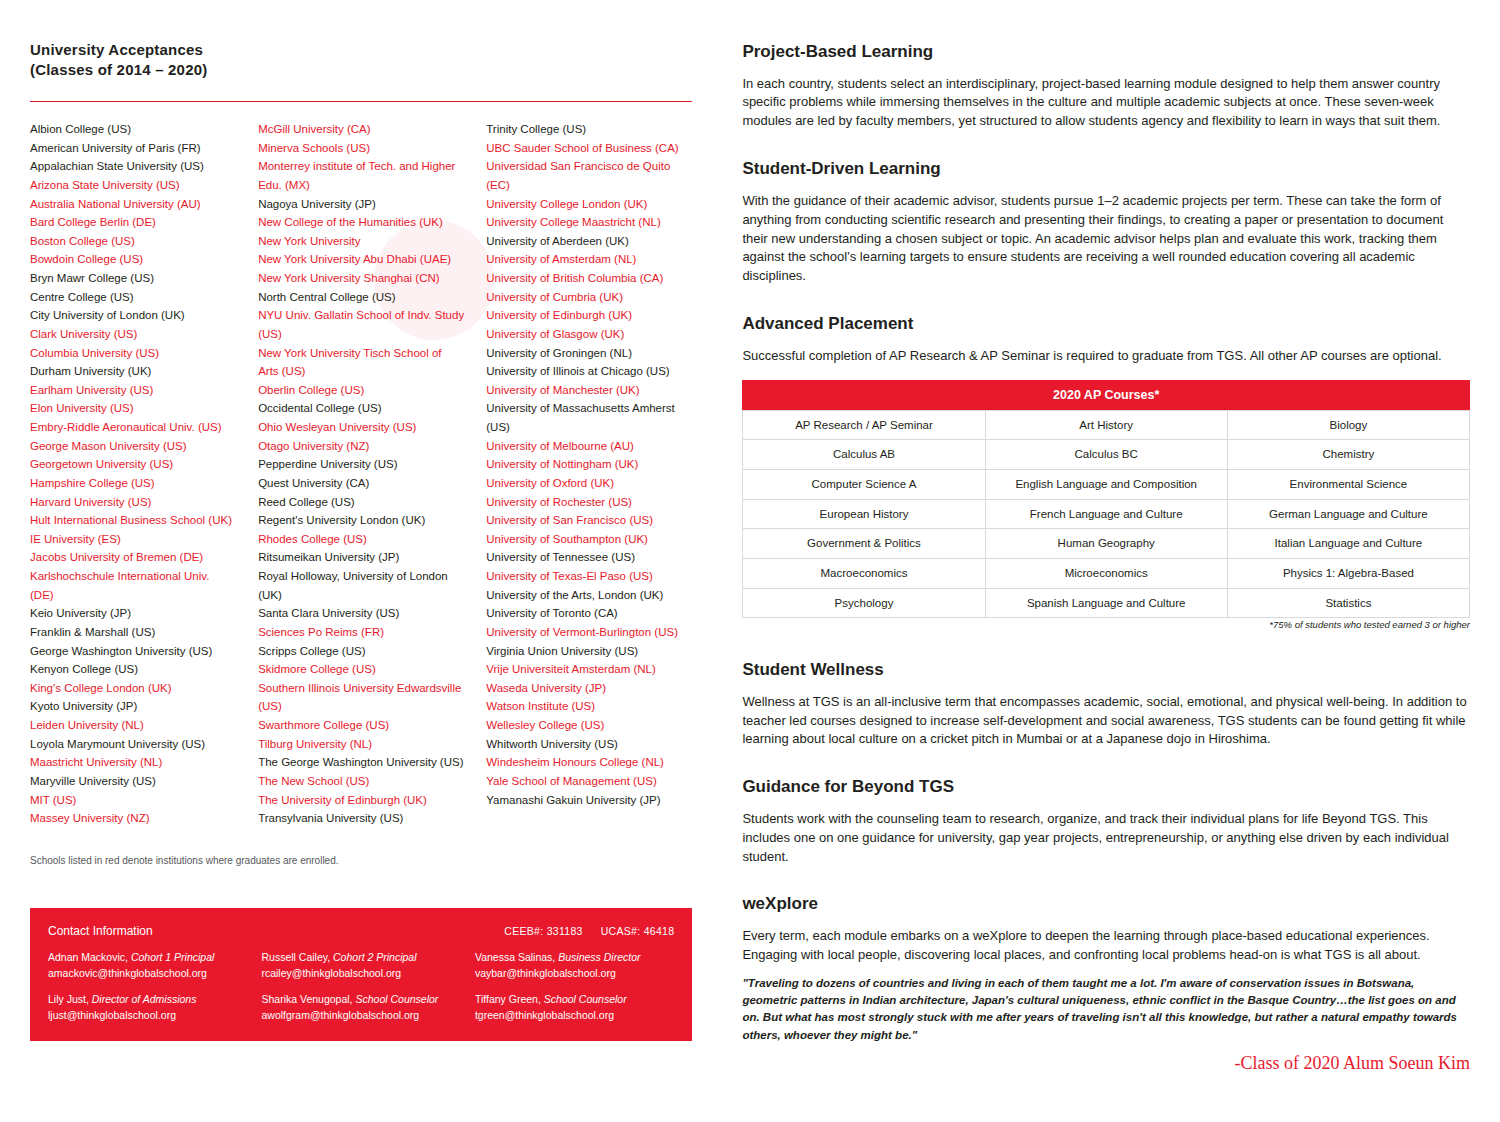University Acceptances
(Classes of 2014 – 2020)
Albion College (US) American University of Paris (FR) Appalachian State University (US) Arizona State University (US) Australia National University (AU) Bard College Berlin (DE) Boston College (US) Bowdoin College (US) Bryn Mawr College (US) Centre College (US) City University of London (UK) Clark University (US) Columbia University (US) Durham University (UK) Earlham University (US) Elon University (US) Embry-Riddle Aeronautical Univ. (US) George Mason University (US) Georgetown University (US) Hampshire College (US) Harvard University (US) Hult International Business School (UK) IE University (ES) Jacobs University of Bremen (DE) Karlshochschule International Univ. (DE) Keio University (JP) Franklin & Marshall (US) George Washington University (US) Kenyon College (US) King's College London (UK) Kyoto University (JP) Leiden University (NL) Loyola Marymount University (US) Maastricht University (NL) Maryville University (US) MIT (US) Massey University (NZ) McGill University (CA) Minerva Schools (US) Monterrey institute of Tech. and Higher Edu. (MX) Nagoya University (JP) New College of the Humanities (UK) New York University New York University Abu Dhabi (UAE) New York University Shanghai (CN) North Central College (US) NYU Univ. Gallatin School of Indv. Study (US) New York University Tisch School of Arts (US) Oberlin College (US) Occidental College (US) Ohio Wesleyan University (US) Otago University (NZ) Pepperdine University (US) Quest University (CA) Reed College (US) Regent's University London (UK) Rhodes College (US) Ritsumeikan University (JP) Royal Holloway, University of London (UK) Santa Clara University (US) Sciences Po Reims (FR) Scripps College (US) Skidmore College (US) Southern Illinois University Edwardsville (US) Swarthmore College (US) Tilburg University (NL) The George Washington University (US) The New School (US) The University of Edinburgh (UK) Transylvania University (US) Trinity College (US) UBC Sauder School of Business (CA) Universidad San Francisco de Quito (EC) University College London (UK) University College Maastricht (NL) University of Aberdeen (UK) University of Amsterdam (NL) University of British Columbia (CA) University of Cumbria (UK) University of Edinburgh (UK) University of Glasgow (UK) University of Groningen (NL) University of Illinois at Chicago (US) University of Manchester (UK) University of Massachusetts Amherst (US) University of Melbourne (AU) University of Nottingham (UK) University of Oxford (UK) University of Rochester (US) University of San Francisco (US) University of Southampton (UK) University of Tennessee (US) University of Texas-El Paso (US) University of the Arts, London (UK) University of Toronto (CA) University of Vermont-Burlington (US) Virginia Union University (US) Vrije Universiteit Amsterdam (NL) Waseda University (JP) Watson Institute (US) Wellesley College (US) Whitworth University (US) Windesheim Honours College (NL) Yale School of Management (US) Yamanashi Gakuin University (JP)
Schools listed in red denote institutions where graduates are enrolled.
Contact Information CEEB#: 331183 UCAS#: 46418
Adnan Mackovic, Cohort 1 Principal
amackovic@thinkglobalschool.org
Russell Cailey, Cohort 2 Principal
rcailey@thinkglobalschool.org
Vanessa Salinas, Business Director
vaybar@thinkglobalschool.org
Lily Just, Director of Admissions
ljust@thinkglobalschool.org
Sharika Venugopal, School Counselor
awolfgram@thinkglobalschool.org
Tiffany Green, School Counselor
tgreen@thinkglobalschool.org
Project-Based Learning
In each country, students select an interdisciplinary, project-based learning module designed to help them answer country specific problems while immersing themselves in the culture and multiple academic subjects at once. These seven-week modules are led by faculty members, yet structured to allow students agency and flexibility to learn in ways that suit them.
Student-Driven Learning
With the guidance of their academic advisor, students pursue 1–2 academic projects per term. These can take the form of anything from conducting scientific research and presenting their findings, to creating a paper or presentation to document their new understanding a chosen subject or topic. An academic advisor helps plan and evaluate this work, tracking them against the school's learning targets to ensure students are receiving a well rounded education covering all academic disciplines.
Advanced Placement
Successful completion of AP Research & AP Seminar is required to graduate from TGS. All other AP courses are optional.
2020 AP Courses*
| AP Research / AP Seminar | Art History | Biology |
| Calculus AB | Calculus BC | Chemistry |
| Computer Science A | English Language and Composition | Environmental Science |
| European History | French Language and Culture | German Language and Culture |
| Government & Politics | Human Geography | Italian Language and Culture |
| Macroeconomics | Microeconomics | Physics 1: Algebra-Based |
| Psychology | Spanish Language and Culture | Statistics |
*75% of students who tested earned 3 or higher
Student Wellness
Wellness at TGS is an all-inclusive term that encompasses academic, social, emotional, and physical well-being. In addition to teacher led courses designed to increase self-development and social awareness, TGS students can be found getting fit while learning about local culture on a cricket pitch in Mumbai or at a Japanese dojo in Hiroshima.
Guidance for Beyond TGS
Students work with the counseling team to research, organize, and track their individual plans for life Beyond TGS. This includes one on one guidance for university, gap year projects, entrepreneurship, or anything else driven by each individual student.
weXplore
Every term, each module embarks on a weXplore to deepen the learning through place-based educational experiences. Engaging with local people, discovering local places, and confronting local problems head-on is what TGS is all about.
"Traveling to dozens of countries and living in each of them taught me a lot. I'm aware of conservation issues in Botswana, geometric patterns in Indian architecture, Japan's cultural uniqueness, ethnic conflict in the Basque Country…the list goes on and on. But what has most strongly stuck with me after years of traveling isn't all this knowledge, but rather a natural empathy towards others, whoever they might be."
-Class of 2020 Alum Soeun Kim